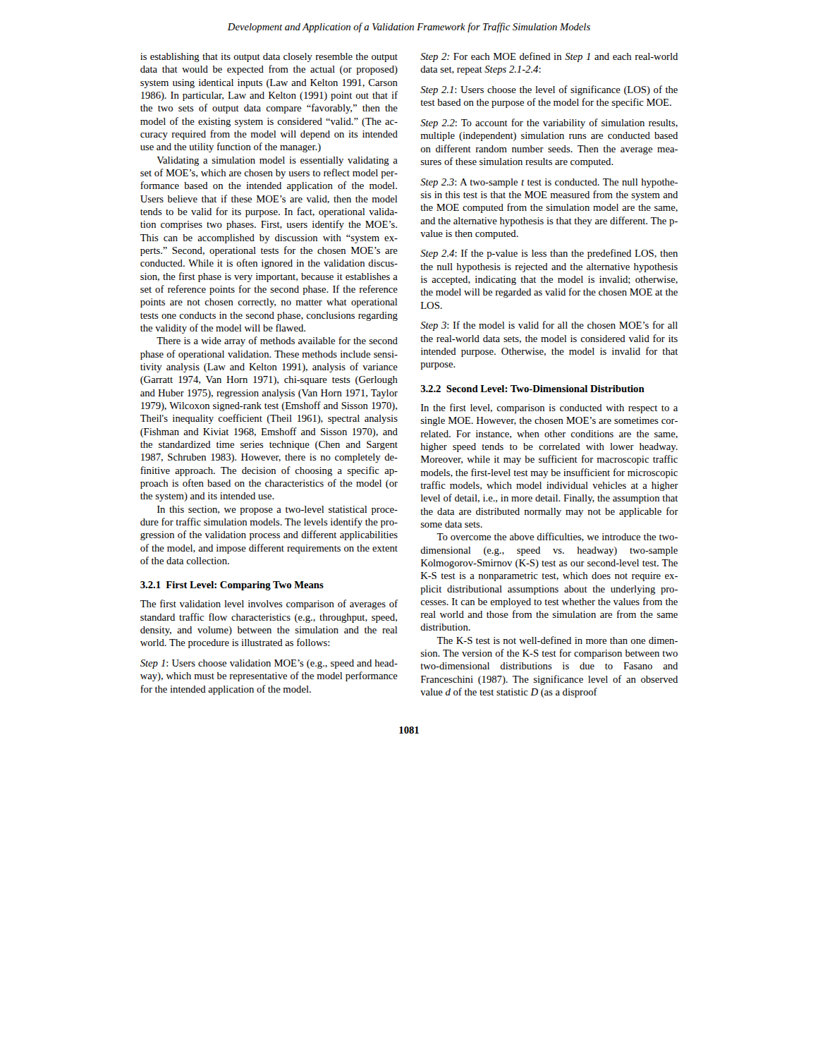Development and Application of a Validation Framework for Traffic Simulation Models
is establishing that its output data closely resemble the output data that would be expected from the actual (or proposed) system using identical inputs (Law and Kelton 1991, Carson 1986). In particular, Law and Kelton (1991) point out that if the two sets of output data compare “favorably,” then the model of the existing system is considered “valid.” (The accuracy required from the model will depend on its intended use and the utility function of the manager.)
Validating a simulation model is essentially validating a set of MOE’s, which are chosen by users to reflect model performance based on the intended application of the model. Users believe that if these MOE’s are valid, then the model tends to be valid for its purpose. In fact, operational validation comprises two phases. First, users identify the MOE’s. This can be accomplished by discussion with “system experts.” Second, operational tests for the chosen MOE’s are conducted. While it is often ignored in the validation discussion, the first phase is very important, because it establishes a set of reference points for the second phase. If the reference points are not chosen correctly, no matter what operational tests one conducts in the second phase, conclusions regarding the validity of the model will be flawed.
There is a wide array of methods available for the second phase of operational validation. These methods include sensitivity analysis (Law and Kelton 1991), analysis of variance (Garratt 1974, Van Horn 1971), chi-square tests (Gerlough and Huber 1975), regression analysis (Van Horn 1971, Taylor 1979), Wilcoxon signed-rank test (Emshoff and Sisson 1970), Theil's inequality coefficient (Theil 1961), spectral analysis (Fishman and Kiviat 1968, Emshoff and Sisson 1970), and the standardized time series technique (Chen and Sargent 1987, Schruben 1983). However, there is no completely definitive approach. The decision of choosing a specific approach is often based on the characteristics of the model (or the system) and its intended use.
In this section, we propose a two-level statistical procedure for traffic simulation models. The levels identify the progression of the validation process and different applicabilities of the model, and impose different requirements on the extent of the data collection.
3.2.1 First Level: Comparing Two Means
The first validation level involves comparison of averages of standard traffic flow characteristics (e.g., throughput, speed, density, and volume) between the simulation and the real world. The procedure is illustrated as follows:
Step 1: Users choose validation MOE’s (e.g., speed and headway), which must be representative of the model performance for the intended application of the model.
Step 2: For each MOE defined in Step 1 and each real-world data set, repeat Steps 2.1-2.4:
Step 2.1: Users choose the level of significance (LOS) of the test based on the purpose of the model for the specific MOE.
Step 2.2: To account for the variability of simulation results, multiple (independent) simulation runs are conducted based on different random number seeds. Then the average measures of these simulation results are computed.
Step 2.3: A two-sample t test is conducted. The null hypothesis in this test is that the MOE measured from the system and the MOE computed from the simulation model are the same, and the alternative hypothesis is that they are different. The p-value is then computed.
Step 2.4: If the p-value is less than the predefined LOS, then the null hypothesis is rejected and the alternative hypothesis is accepted, indicating that the model is invalid; otherwise, the model will be regarded as valid for the chosen MOE at the LOS.
Step 3: If the model is valid for all the chosen MOE’s for all the real-world data sets, the model is considered valid for its intended purpose. Otherwise, the model is invalid for that purpose.
3.2.2 Second Level: Two-Dimensional Distribution
In the first level, comparison is conducted with respect to a single MOE. However, the chosen MOE’s are sometimes correlated. For instance, when other conditions are the same, higher speed tends to be correlated with lower headway. Moreover, while it may be sufficient for macroscopic traffic models, the first-level test may be insufficient for microscopic traffic models, which model individual vehicles at a higher level of detail, i.e., in more detail. Finally, the assumption that the data are distributed normally may not be applicable for some data sets.
To overcome the above difficulties, we introduce the two-dimensional (e.g., speed vs. headway) two-sample Kolmogorov-Smirnov (K-S) test as our second-level test. The K-S test is a nonparametric test, which does not require explicit distributional assumptions about the underlying processes. It can be employed to test whether the values from the real world and those from the simulation are from the same distribution.
The K-S test is not well-defined in more than one dimension. The version of the K-S test for comparison between two two-dimensional distributions is due to Fasano and Franceschini (1987). The significance level of an observed value d of the test statistic D (as a disproof
1081